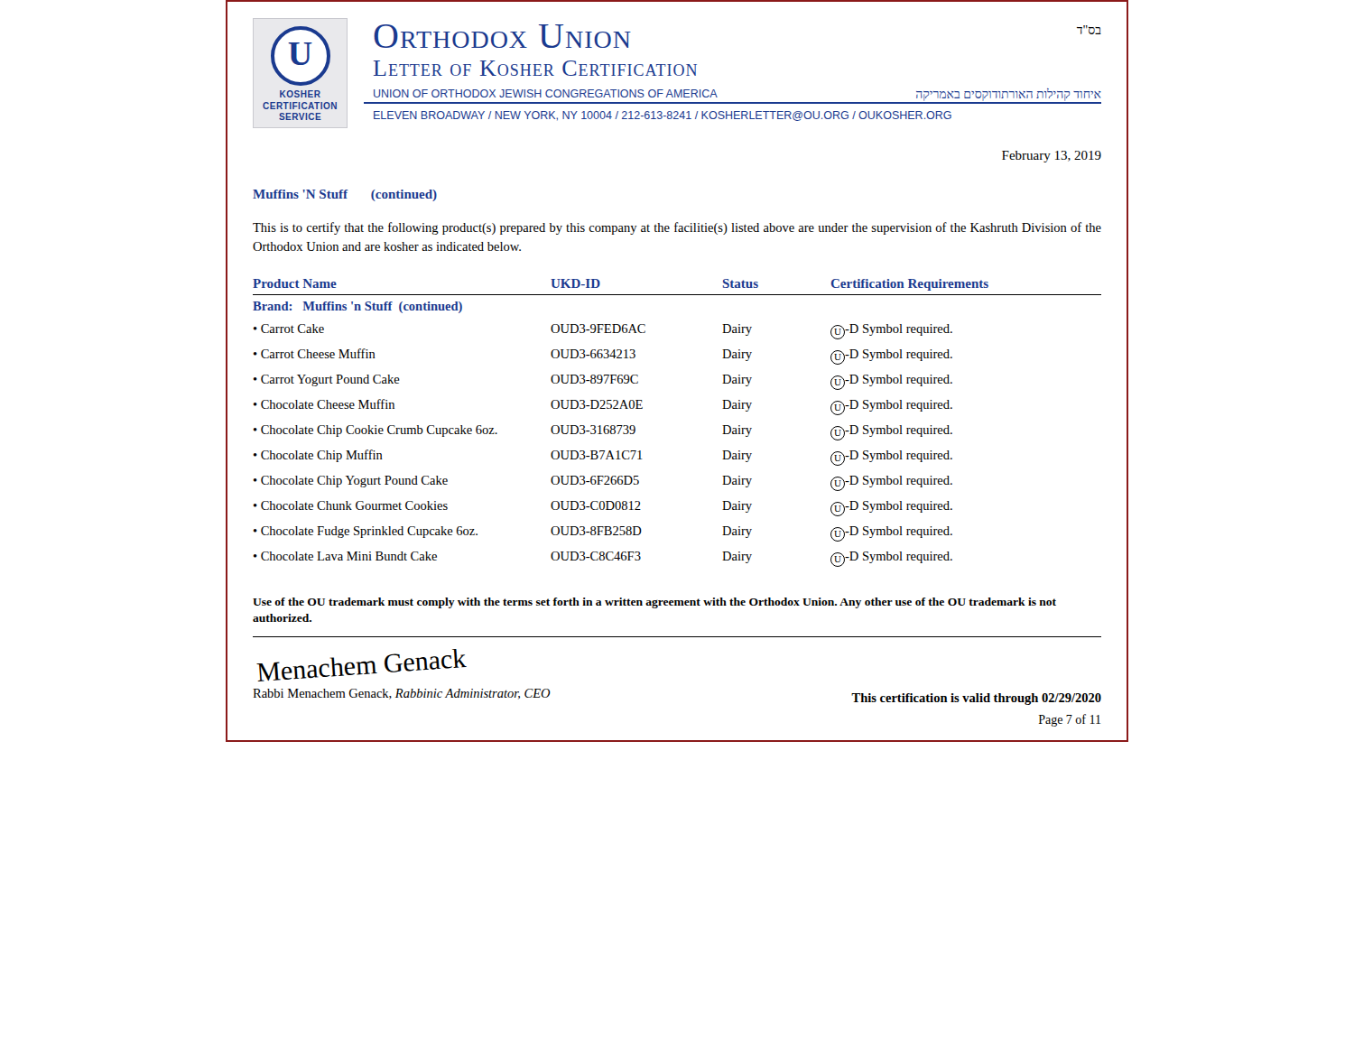U
KOSHER
CERTIFICATION
SERVICE
בס"ד
Orthodox Union
Letter of Kosher Certification
UNION OF ORTHODOX JEWISH CONGREGATIONS OF AMERICA איחוד קהילות האורתודוקסים באמריקה
ELEVEN BROADWAY / NEW YORK, NY 10004 / 212-613-8241 / KOSHERLETTER@OU.ORG / OUKOSHER.ORG
February 13, 2019
Muffins 'N Stuff (continued)
This is to certify that the following product(s) prepared by this company at the facilitie(s) listed above are under the supervision of the Kashruth Division of the Orthodox Union and are kosher as indicated below.
| Product Name | UKD-ID | Status | Certification Requirements |
| --- | --- | --- | --- |
| Brand: Muffins 'n Stuff (continued) |
| Carrot Cake | OUD3-9FED6AC | Dairy | U -D Symbol required. |
| Carrot Cheese Muffin | OUD3-6634213 | Dairy | U -D Symbol required. |
| Carrot Yogurt Pound Cake | OUD3-897F69C | Dairy | U -D Symbol required. |
| Chocolate Cheese Muffin | OUD3-D252A0E | Dairy | U -D Symbol required. |
| Chocolate Chip Cookie Crumb Cupcake 6oz. | OUD3-3168739 | Dairy | U -D Symbol required. |
| Chocolate Chip Muffin | OUD3-B7A1C71 | Dairy | U -D Symbol required. |
| Chocolate Chip Yogurt Pound Cake | OUD3-6F266D5 | Dairy | U -D Symbol required. |
| Chocolate Chunk Gourmet Cookies | OUD3-C0D0812 | Dairy | U -D Symbol required. |
| Chocolate Fudge Sprinkled Cupcake 6oz. | OUD3-8FB258D | Dairy | U -D Symbol required. |
| Chocolate Lava Mini Bundt Cake | OUD3-C8C46F3 | Dairy | U -D Symbol required. |
Use of the OU trademark must comply with the terms set forth in a written agreement with the Orthodox Union. Any other use of the OU trademark is not authorized.
Menachem Genack
Rabbi Menachem Genack, Rabbinic Administrator, CEO
This certification is valid through 02/29/2020
Page 7 of 11